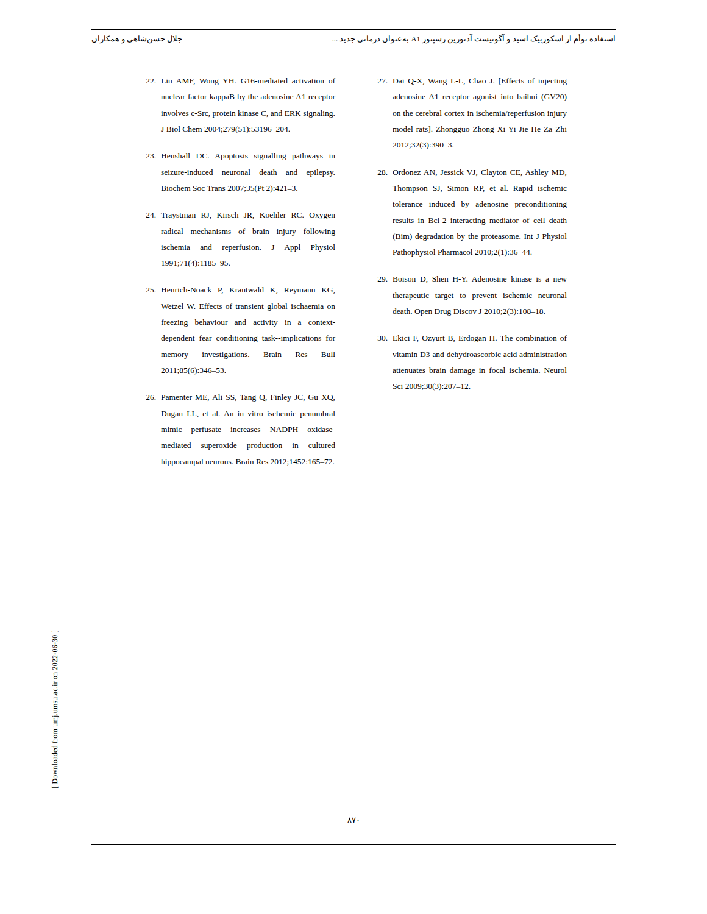جلال حسن‌شاهی و همکاران
استفاده توأم از اسکوربیک اسید و آگونیست آدنوزین رسپتور A1 به‌عنوان درمانی جدید ...
22. Liu AMF, Wong YH. G16-mediated activation of nuclear factor kappaB by the adenosine A1 receptor involves c-Src, protein kinase C, and ERK signaling. J Biol Chem 2004;279(51):53196–204.
23. Henshall DC. Apoptosis signalling pathways in seizure-induced neuronal death and epilepsy. Biochem Soc Trans 2007;35(Pt 2):421–3.
24. Traystman RJ, Kirsch JR, Koehler RC. Oxygen radical mechanisms of brain injury following ischemia and reperfusion. J Appl Physiol 1991;71(4):1185–95.
25. Henrich-Noack P, Krautwald K, Reymann KG, Wetzel W. Effects of transient global ischaemia on freezing behaviour and activity in a context-dependent fear conditioning task--implications for memory investigations. Brain Res Bull 2011;85(6):346–53.
26. Pamenter ME, Ali SS, Tang Q, Finley JC, Gu XQ, Dugan LL, et al. An in vitro ischemic penumbral mimic perfusate increases NADPH oxidase-mediated superoxide production in cultured hippocampal neurons. Brain Res 2012;1452:165–72.
27. Dai Q-X, Wang L-L, Chao J. [Effects of injecting adenosine A1 receptor agonist into baihui (GV20) on the cerebral cortex in ischemia/reperfusion injury model rats]. Zhongguo Zhong Xi Yi Jie He Za Zhi 2012;32(3):390–3.
28. Ordonez AN, Jessick VJ, Clayton CE, Ashley MD, Thompson SJ, Simon RP, et al. Rapid ischemic tolerance induced by adenosine preconditioning results in Bcl-2 interacting mediator of cell death (Bim) degradation by the proteasome. Int J Physiol Pathophysiol Pharmacol 2010;2(1):36–44.
29. Boison D, Shen H-Y. Adenosine kinase is a new therapeutic target to prevent ischemic neuronal death. Open Drug Discov J 2010;2(3):108–18.
30. Ekici F, Ozyurt B, Erdogan H. The combination of vitamin D3 and dehydroascorbic acid administration attenuates brain damage in focal ischemia. Neurol Sci 2009;30(3):207–12.
[ Downloaded from umj.umsu.ac.ir on 2022-06-30 ]
۸۷۰